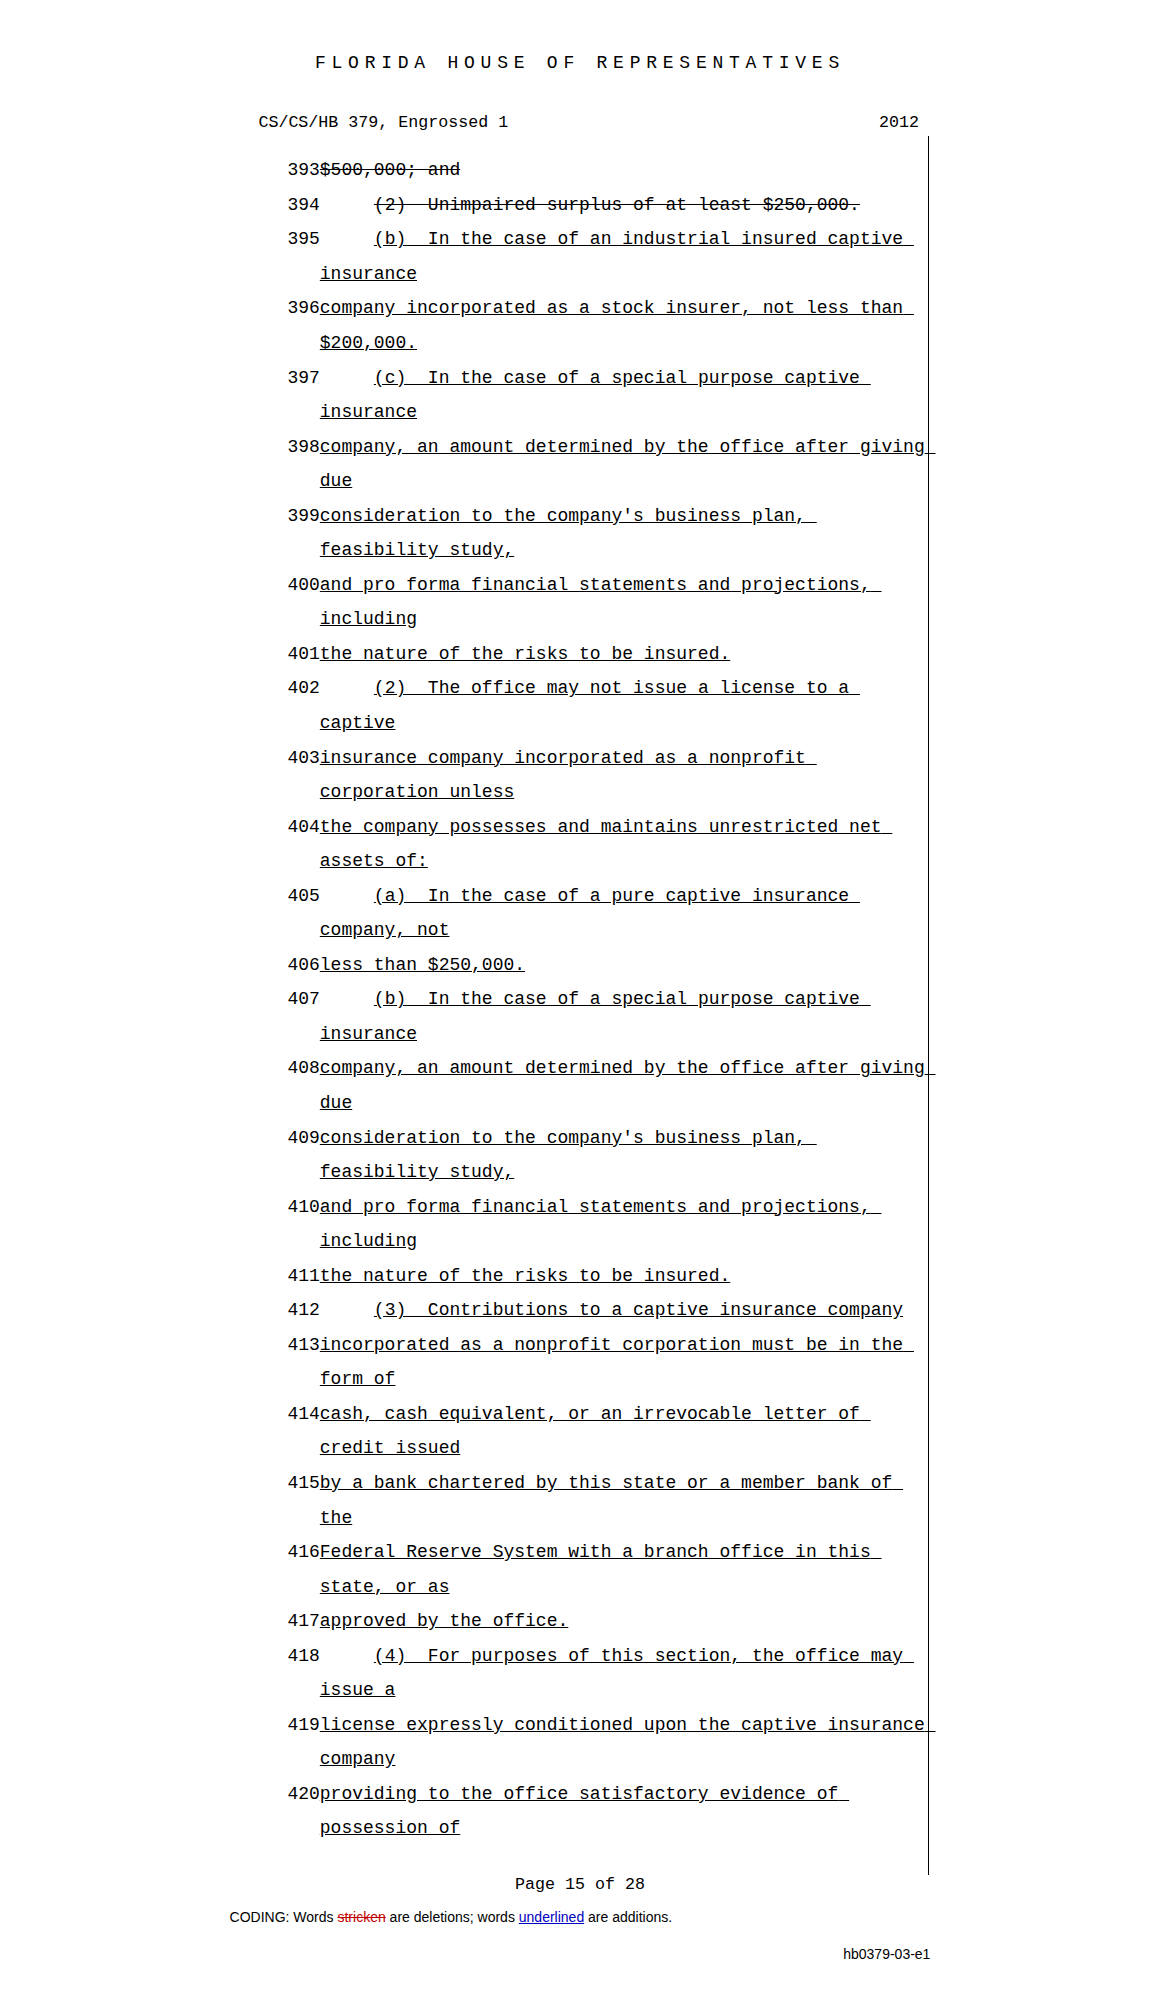FLORIDA HOUSE OF REPRESENTATIVES
CS/CS/HB 379, Engrossed 1 2012
| 393 | $500,000; and |
| 394 | (2) Unimpaired surplus of at least $250,000. |
| 395 | (b) In the case of an industrial insured captive insurance |
| 396 | company incorporated as a stock insurer, not less than $200,000. |
| 397 | (c) In the case of a special purpose captive insurance |
| 398 | company, an amount determined by the office after giving due |
| 399 | consideration to the company's business plan, feasibility study, |
| 400 | and pro forma financial statements and projections, including |
| 401 | the nature of the risks to be insured. |
| 402 | (2) The office may not issue a license to a captive |
| 403 | insurance company incorporated as a nonprofit corporation unless |
| 404 | the company possesses and maintains unrestricted net assets of: |
| 405 | (a) In the case of a pure captive insurance company, not |
| 406 | less than $250,000. |
| 407 | (b) In the case of a special purpose captive insurance |
| 408 | company, an amount determined by the office after giving due |
| 409 | consideration to the company's business plan, feasibility study, |
| 410 | and pro forma financial statements and projections, including |
| 411 | the nature of the risks to be insured. |
| 412 | (3) Contributions to a captive insurance company |
| 413 | incorporated as a nonprofit corporation must be in the form of |
| 414 | cash, cash equivalent, or an irrevocable letter of credit issued |
| 415 | by a bank chartered by this state or a member bank of the |
| 416 | Federal Reserve System with a branch office in this state, or as |
| 417 | approved by the office. |
| 418 | (4) For purposes of this section, the office may issue a |
| 419 | license expressly conditioned upon the captive insurance company |
| 420 | providing to the office satisfactory evidence of possession of |
Page 15 of 28
CODING: Words stricken are deletions; words underlined are additions.
hb0379-03-e1